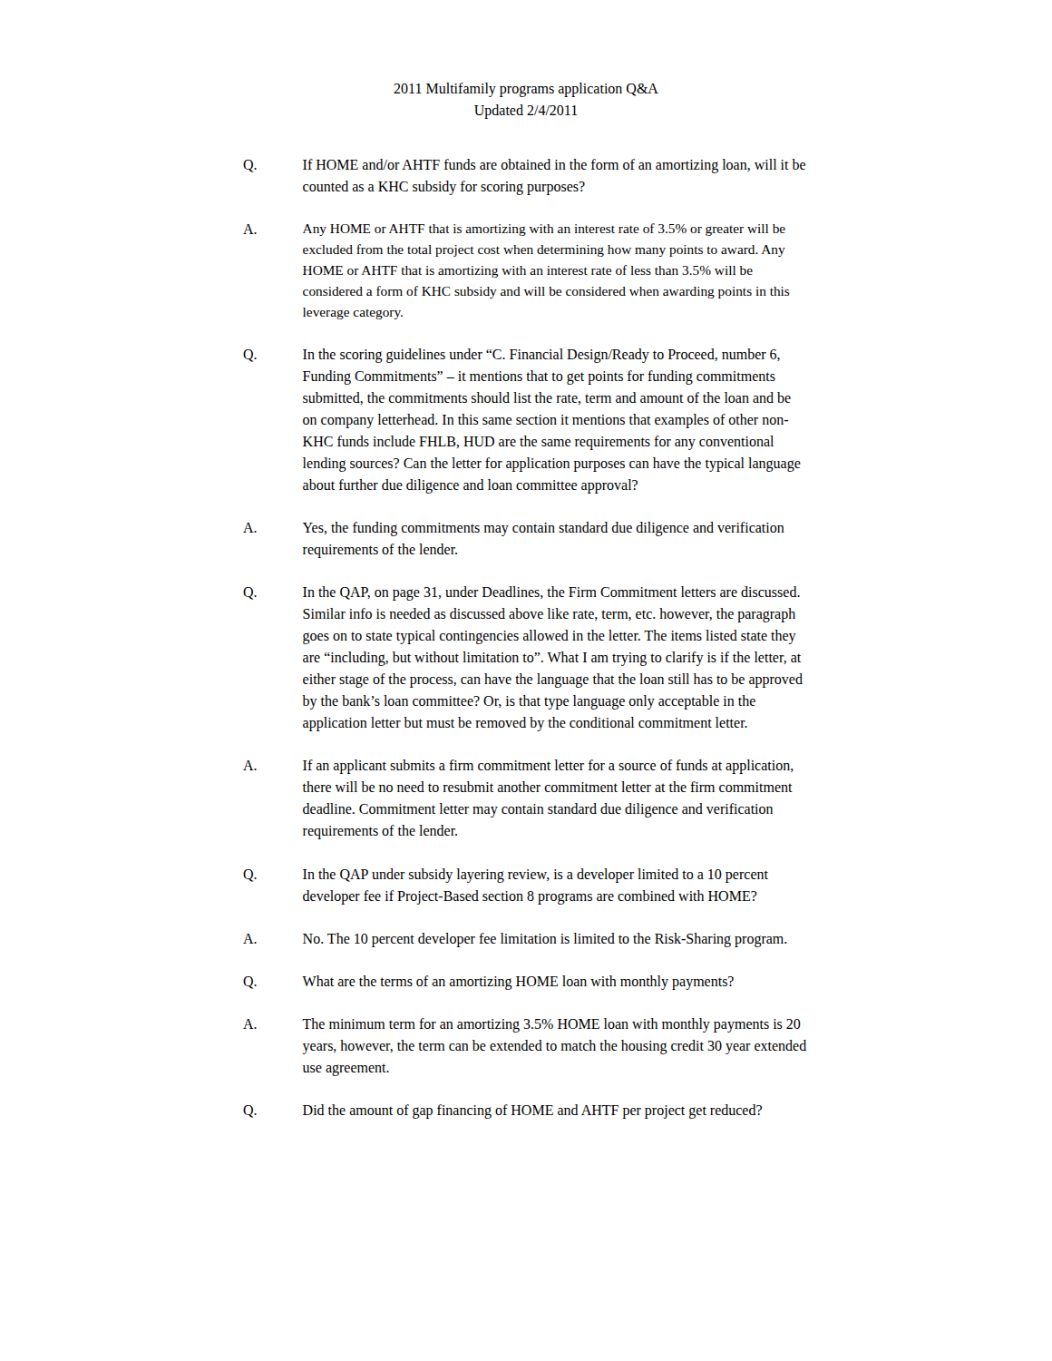2011 Multifamily programs application Q&A Updated 2/4/2011
Q.
If HOME and/or AHTF funds are obtained in the form of an amortizing loan, will it be counted as a KHC subsidy for scoring purposes?
A.
Any HOME or AHTF that is amortizing with an interest rate of 3.5% or greater will be excluded from the total project cost when determining how many points to award. Any HOME or AHTF that is amortizing with an interest rate of less than 3.5% will be considered a form of KHC subsidy and will be considered when awarding points in this leverage category.
Q.
In the scoring guidelines under “C. Financial Design/Ready to Proceed, number 6, Funding Commitments” – it mentions that to get points for funding commitments submitted, the commitments should list the rate, term and amount of the loan and be on company letterhead. In this same section it mentions that examples of other non-KHC funds include FHLB, HUD are the same requirements for any conventional lending sources? Can the letter for application purposes can have the typical language about further due diligence and loan committee approval?
A.
Yes, the funding commitments may contain standard due diligence and verification requirements of the lender.
Q.
In the QAP, on page 31, under Deadlines, the Firm Commitment letters are discussed. Similar info is needed as discussed above like rate, term, etc. however, the paragraph goes on to state typical contingencies allowed in the letter. The items listed state they are “including, but without limitation to”. What I am trying to clarify is if the letter, at either stage of the process, can have the language that the loan still has to be approved by the bank’s loan committee? Or, is that type language only acceptable in the application letter but must be removed by the conditional commitment letter.
A.
If an applicant submits a firm commitment letter for a source of funds at application, there will be no need to resubmit another commitment letter at the firm commitment deadline. Commitment letter may contain standard due diligence and verification requirements of the lender.
Q.
In the QAP under subsidy layering review, is a developer limited to a 10 percent developer fee if Project-Based section 8 programs are combined with HOME?
A.
No. The 10 percent developer fee limitation is limited to the Risk-Sharing program.
Q.
What are the terms of an amortizing HOME loan with monthly payments?
A.
The minimum term for an amortizing 3.5% HOME loan with monthly payments is 20 years, however, the term can be extended to match the housing credit 30 year extended use agreement.
Q.
Did the amount of gap financing of HOME and AHTF per project get reduced?